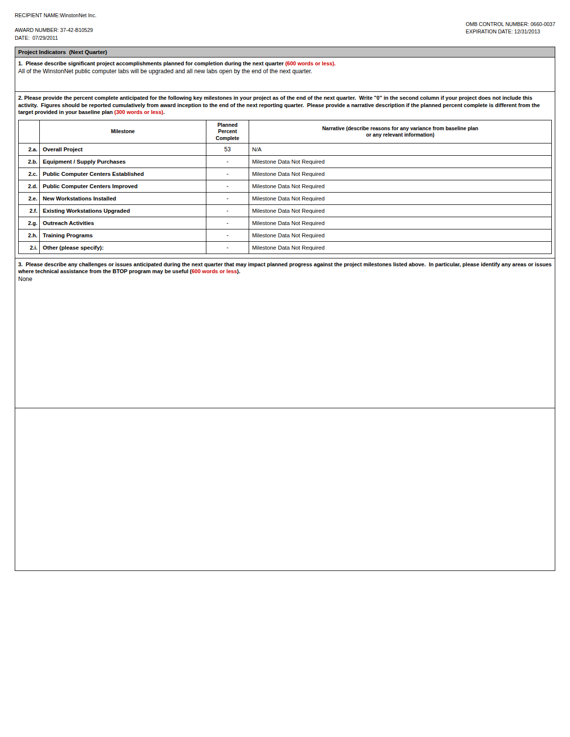RECIPIENT NAME:WinstonNet Inc.
AWARD NUMBER: 37-42-B10529
DATE: 07/29/2011
OMB CONTROL NUMBER: 0660-0037
EXPIRATION DATE: 12/31/2013
Project Indicators (Next Quarter)
1. Please describe significant project accomplishments planned for completion during the next quarter (600 words or less).
All of the WinstonNet public computer labs will be upgraded and all new labs open by the end of the next quarter.
2. Please provide the percent complete anticipated for the following key milestones in your project as of the end of the next quarter. Write "0" in the second column if your project does not include this activity. Figures should be reported cumulatively from award inception to the end of the next reporting quarter. Please provide a narrative description if the planned percent complete is different from the target provided in your baseline plan (300 words or less).
| | Milestone | Planned Percent Complete | Narrative (describe reasons for any variance from baseline plan or any relevant information) |
| --- | --- | --- | --- |
| 2.a. | Overall Project | 53 | N/A |
| 2.b. | Equipment / Supply Purchases | - | Milestone Data Not Required |
| 2.c. | Public Computer Centers Established | - | Milestone Data Not Required |
| 2.d. | Public Computer Centers Improved | - | Milestone Data Not Required |
| 2.e. | New Workstations Installed | - | Milestone Data Not Required |
| 2.f. | Existing Workstations Upgraded | - | Milestone Data Not Required |
| 2.g. | Outreach Activities | - | Milestone Data Not Required |
| 2.h. | Training Programs | - | Milestone Data Not Required |
| 2.i. | Other (please specify): | - | Milestone Data Not Required |
3. Please describe any challenges or issues anticipated during the next quarter that may impact planned progress against the project milestones listed above. In particular, please identify any areas or issues where technical assistance from the BTOP program may be useful (600 words or less).
None